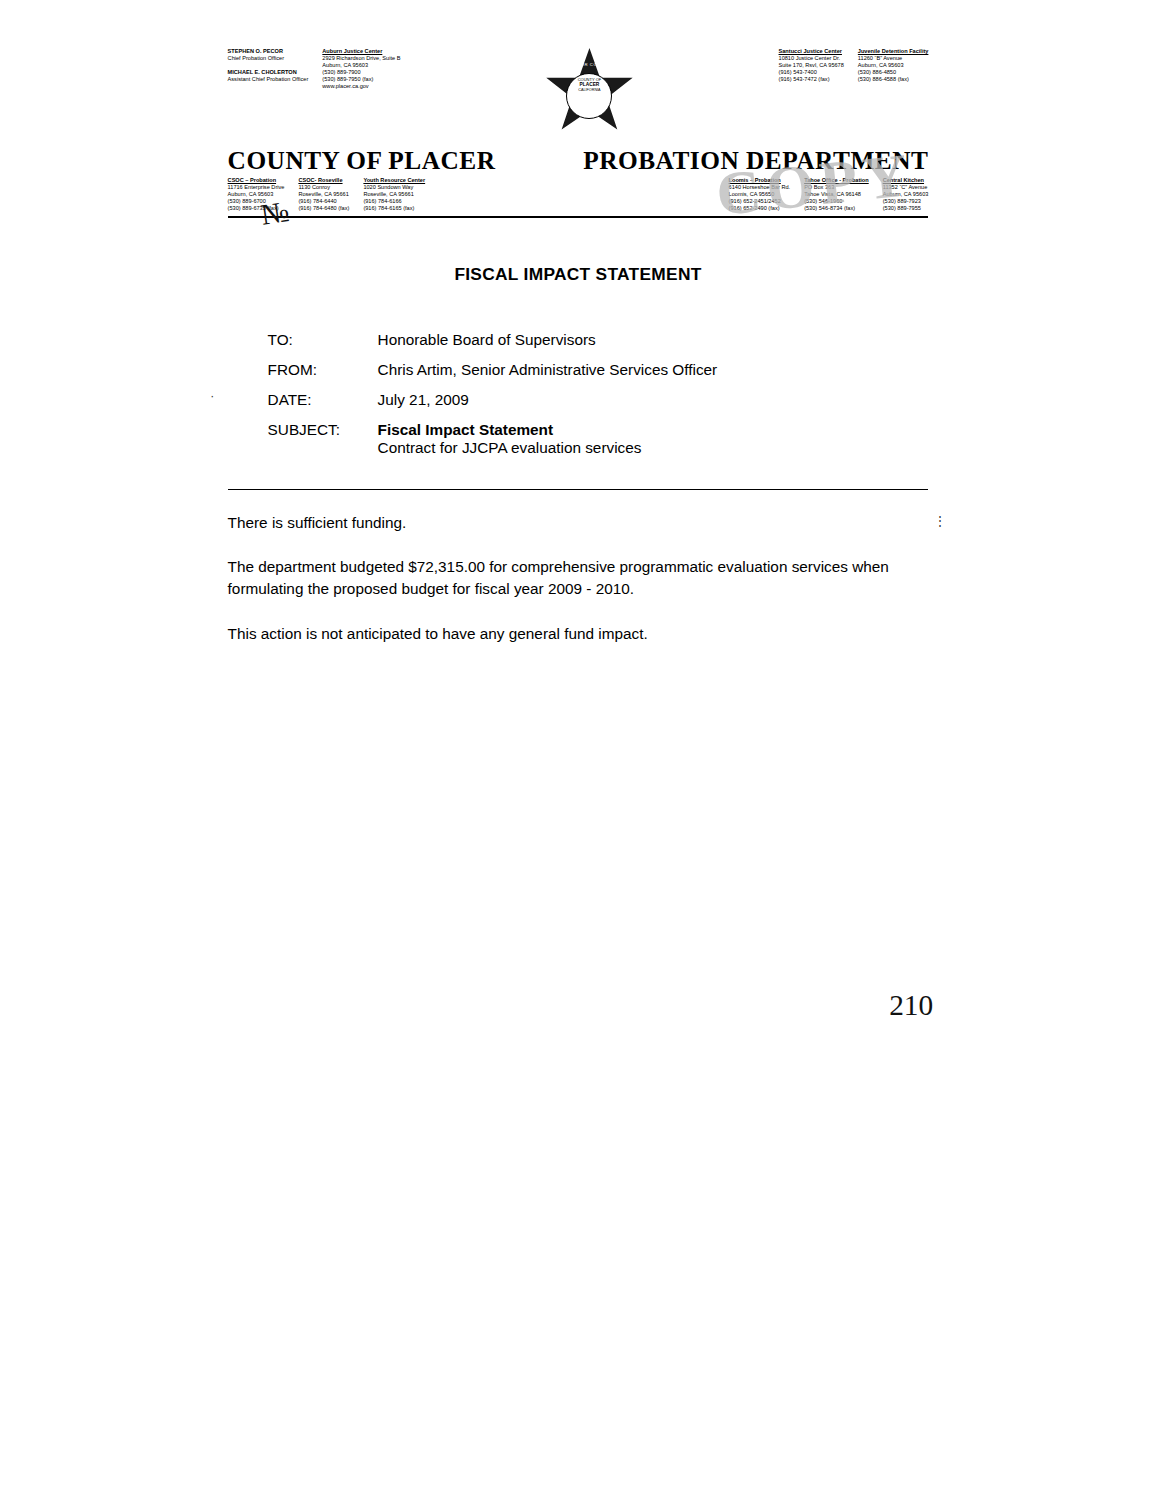STEPHEN O. PECOR
Chief Probation Officer
MICHAEL E. CHOLERTON
Assistant Chief Probation Officer
Auburn Justice Center
2929 Richardson Drive, Suite B
Auburn, CA 95603
(530) 889-7900
(530) 889-7950 (fax)
www.placer.ca.gov
PLACER COUNTY
COUNTY OF
PLACER
CALIFORNIA
PROBATION
Santucci Justice Center
10810 Justice Center Dr.
Suite 170, Rsvl, CA 95678
(916) 543-7400
(916) 543-7472 (fax)
Juvenile Detention Facility
11260 “B” Avenue
Auburn, CA 95603
(530) 886-4850
(530) 886-4588 (fax)
COUNTY OF PLACER
PROBATION DEPARTMENT
CSOC – Probation
11716 Enterprise Drive
Auburn, CA 95603
(530) 889-6700
(530) 889-6735 (fax)
CSOC- Roseville
1130 Conroy
Roseville, CA 95661
(916) 784-6440
(916) 784-6480 (fax)
Youth Resource Center
1020 Sundown Way
Roseville, CA 95661
(916) 784-6166
(916) 784-6165 (fax)
Loomis – Probation
6140 Horseshoe Bar Rd.
Loomis, CA 95650
(916) 652-2451/2452
(916) 652-2490 (fax)
Tahoe Office - Probation
PO Box 363
Tahoe Vista, CA 96148
(530) 546-1960
(530) 546-8734 (fax)
Central Kitchen
11352 “C” Avenue
Auburn, CA 95603
(530) 889-7923
(530) 889-7955
COPY
FISCAL IMPACT STATEMENT
| TO: | Honorable Board of Supervisors |
| FROM: | Chris Artim, Senior Administrative Services Officer |
| DATE: | July 21, 2009 |
| SUBJECT: | Fiscal Impact Statement Contract for JJCPA evaluation services |
№
There is sufficient funding.
The department budgeted $72,315.00 for comprehensive programmatic evaluation services when formulating the proposed budget for fiscal year 2009 - 2010.
This action is not anticipated to have any general fund impact.
·
⋮
210